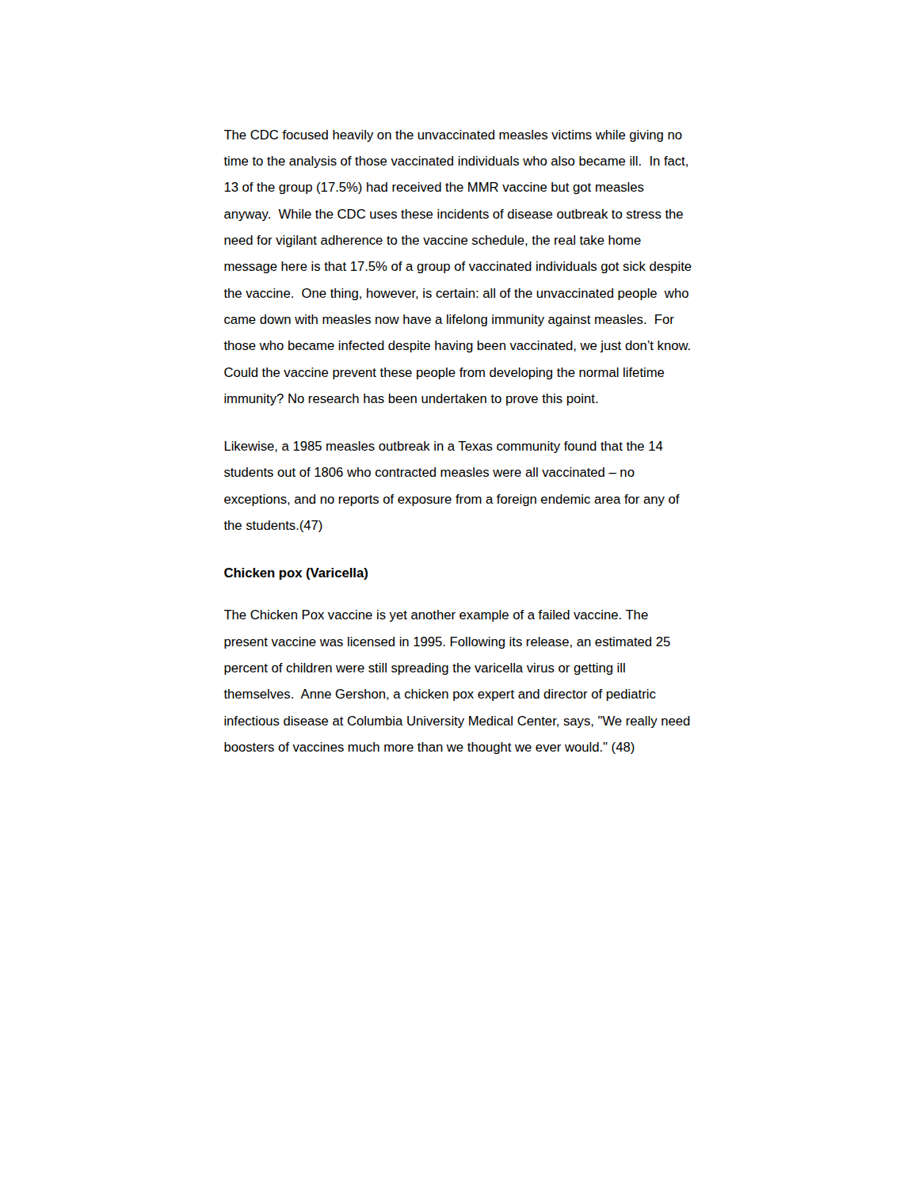The CDC focused heavily on the unvaccinated measles victims while giving no time to the analysis of those vaccinated individuals who also became ill. In fact, 13 of the group (17.5%) had received the MMR vaccine but got measles anyway. While the CDC uses these incidents of disease outbreak to stress the need for vigilant adherence to the vaccine schedule, the real take home message here is that 17.5% of a group of vaccinated individuals got sick despite the vaccine. One thing, however, is certain: all of the unvaccinated people who came down with measles now have a lifelong immunity against measles. For those who became infected despite having been vaccinated, we just don’t know. Could the vaccine prevent these people from developing the normal lifetime immunity? No research has been undertaken to prove this point.
Likewise, a 1985 measles outbreak in a Texas community found that the 14 students out of 1806 who contracted measles were all vaccinated – no exceptions, and no reports of exposure from a foreign endemic area for any of the students.(47)
Chicken pox (Varicella)
The Chicken Pox vaccine is yet another example of a failed vaccine. The present vaccine was licensed in 1995. Following its release, an estimated 25 percent of children were still spreading the varicella virus or getting ill themselves. Anne Gershon, a chicken pox expert and director of pediatric infectious disease at Columbia University Medical Center, says, "We really need boosters of vaccines much more than we thought we ever would." (48)